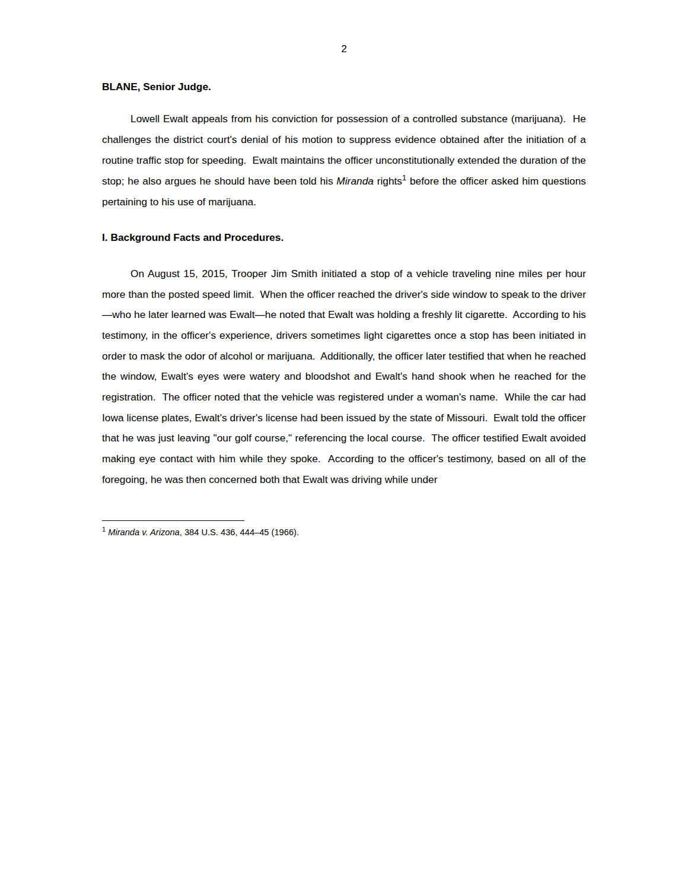2
BLANE, Senior Judge.
Lowell Ewalt appeals from his conviction for possession of a controlled substance (marijuana). He challenges the district court's denial of his motion to suppress evidence obtained after the initiation of a routine traffic stop for speeding. Ewalt maintains the officer unconstitutionally extended the duration of the stop; he also argues he should have been told his Miranda rights1 before the officer asked him questions pertaining to his use of marijuana.
I. Background Facts and Procedures.
On August 15, 2015, Trooper Jim Smith initiated a stop of a vehicle traveling nine miles per hour more than the posted speed limit. When the officer reached the driver's side window to speak to the driver—who he later learned was Ewalt—he noted that Ewalt was holding a freshly lit cigarette. According to his testimony, in the officer's experience, drivers sometimes light cigarettes once a stop has been initiated in order to mask the odor of alcohol or marijuana. Additionally, the officer later testified that when he reached the window, Ewalt's eyes were watery and bloodshot and Ewalt's hand shook when he reached for the registration. The officer noted that the vehicle was registered under a woman's name. While the car had Iowa license plates, Ewalt's driver's license had been issued by the state of Missouri. Ewalt told the officer that he was just leaving "our golf course," referencing the local course. The officer testified Ewalt avoided making eye contact with him while they spoke. According to the officer's testimony, based on all of the foregoing, he was then concerned both that Ewalt was driving while under
1 Miranda v. Arizona, 384 U.S. 436, 444–45 (1966).